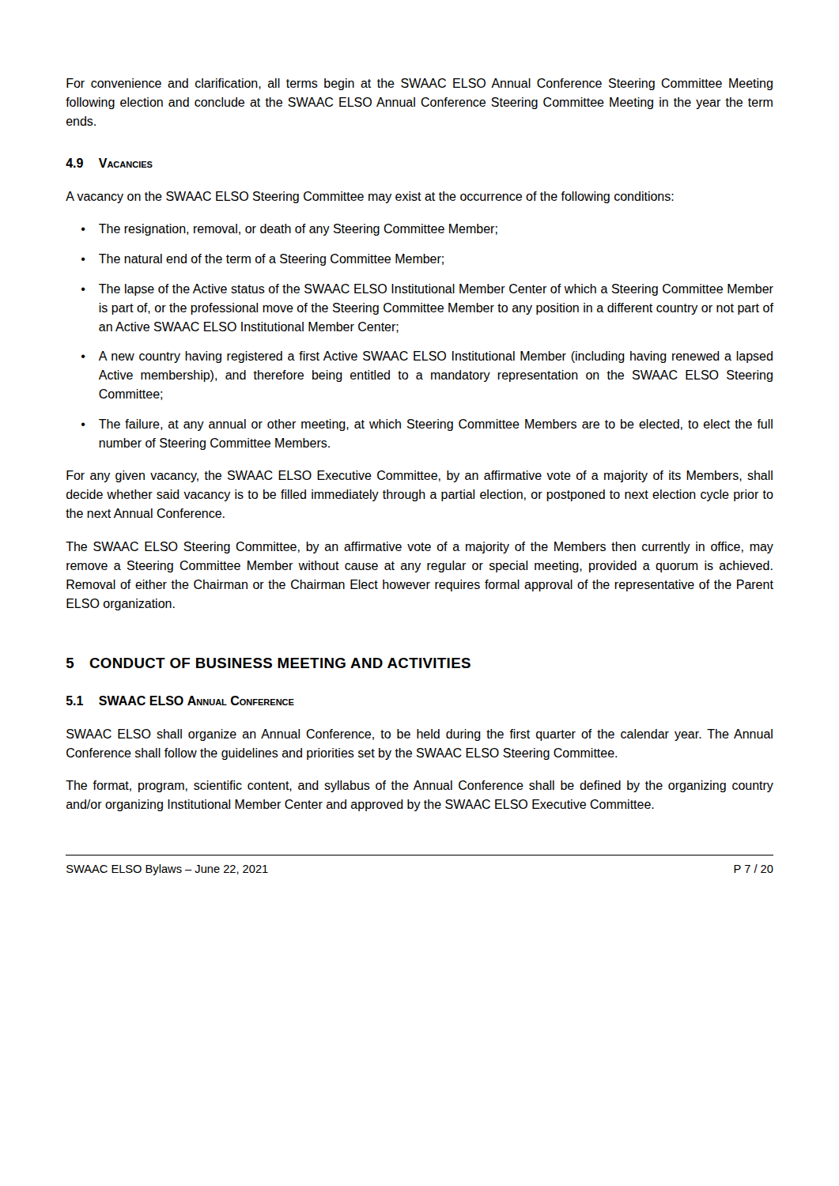For convenience and clarification, all terms begin at the SWAAC ELSO Annual Conference Steering Committee Meeting following election and conclude at the SWAAC ELSO Annual Conference Steering Committee Meeting in the year the term ends.
4.9 Vacancies
A vacancy on the SWAAC ELSO Steering Committee may exist at the occurrence of the following conditions:
The resignation, removal, or death of any Steering Committee Member;
The natural end of the term of a Steering Committee Member;
The lapse of the Active status of the SWAAC ELSO Institutional Member Center of which a Steering Committee Member is part of, or the professional move of the Steering Committee Member to any position in a different country or not part of an Active SWAAC ELSO Institutional Member Center;
A new country having registered a first Active SWAAC ELSO Institutional Member (including having renewed a lapsed Active membership), and therefore being entitled to a mandatory representation on the SWAAC ELSO Steering Committee;
The failure, at any annual or other meeting, at which Steering Committee Members are to be elected, to elect the full number of Steering Committee Members.
For any given vacancy, the SWAAC ELSO Executive Committee, by an affirmative vote of a majority of its Members, shall decide whether said vacancy is to be filled immediately through a partial election, or postponed to next election cycle prior to the next Annual Conference.
The SWAAC ELSO Steering Committee, by an affirmative vote of a majority of the Members then currently in office, may remove a Steering Committee Member without cause at any regular or special meeting, provided a quorum is achieved. Removal of either the Chairman or the Chairman Elect however requires formal approval of the representative of the Parent ELSO organization.
5 CONDUCT OF BUSINESS MEETING AND ACTIVITIES
5.1 SWAAC ELSO Annual Conference
SWAAC ELSO shall organize an Annual Conference, to be held during the first quarter of the calendar year. The Annual Conference shall follow the guidelines and priorities set by the SWAAC ELSO Steering Committee.
The format, program, scientific content, and syllabus of the Annual Conference shall be defined by the organizing country and/or organizing Institutional Member Center and approved by the SWAAC ELSO Executive Committee.
SWAAC ELSO Bylaws – June 22, 2021 P 7 / 20